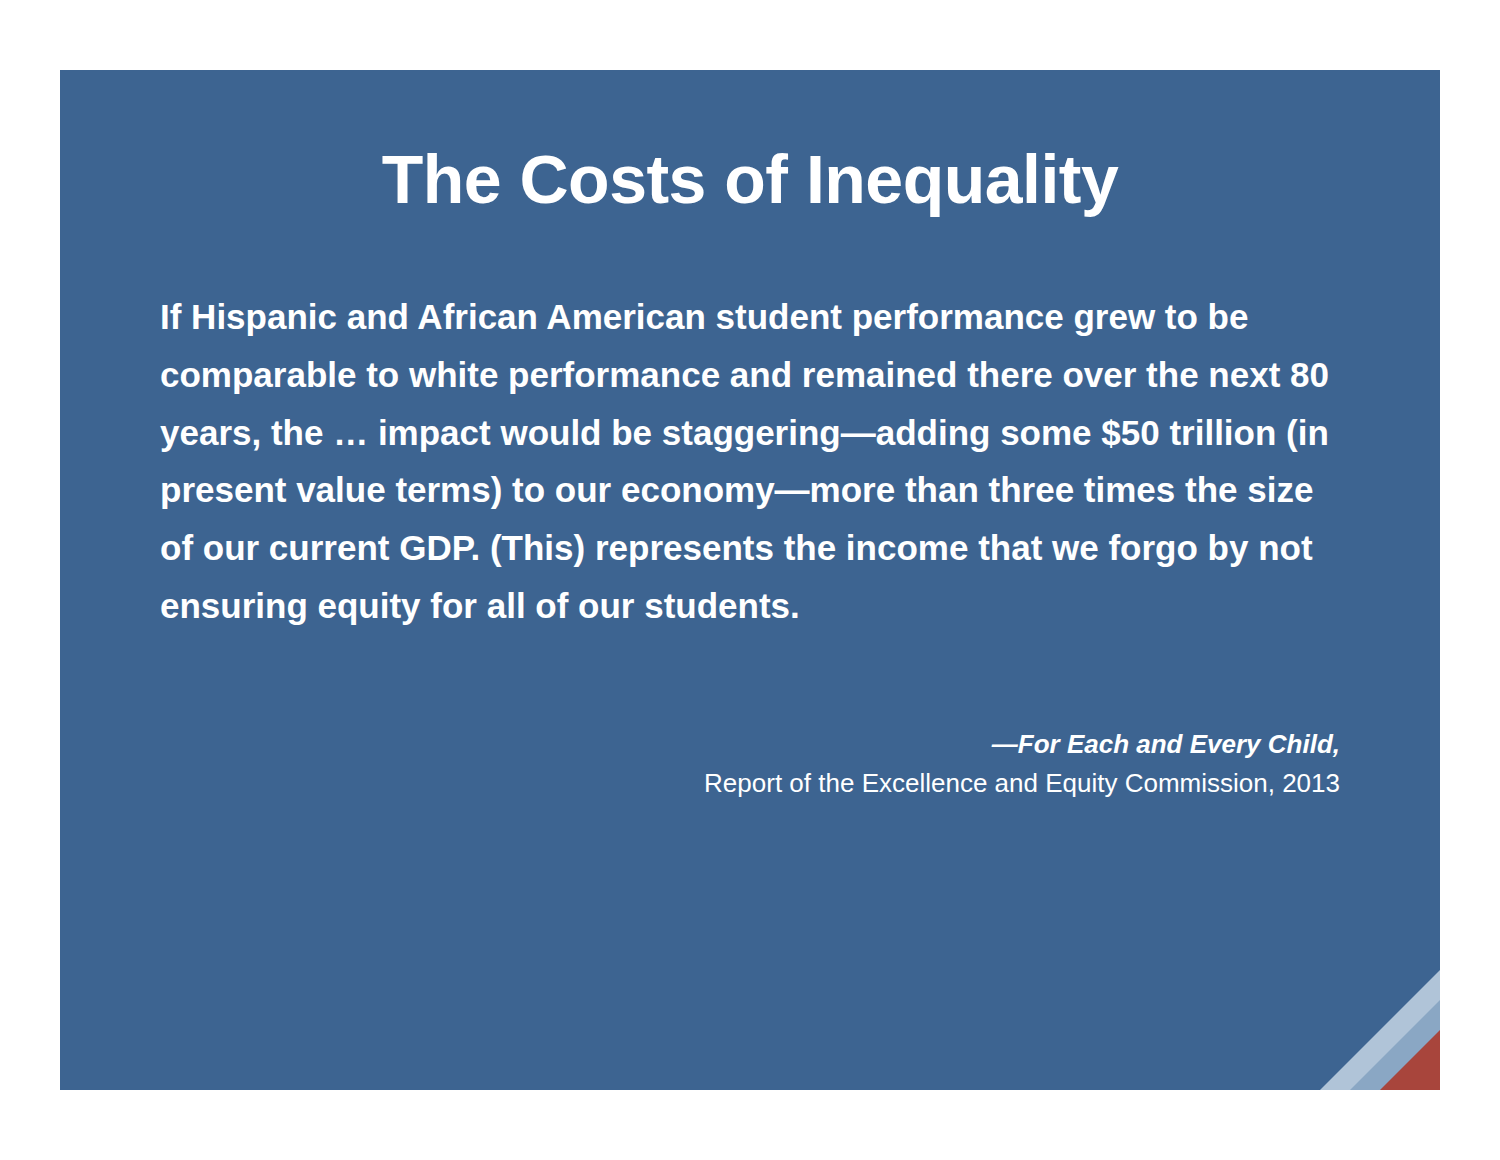The Costs of Inequality
If Hispanic and African American student performance grew to be comparable to white performance and remained there over the next 80 years, the … impact would be staggering—adding some $50 trillion (in present value terms) to our economy—more than three times the size of our current GDP. (This) represents the income that we forgo by not ensuring equity for all of our students.
—For Each and Every Child,
Report of the Excellence and Equity Commission, 2013